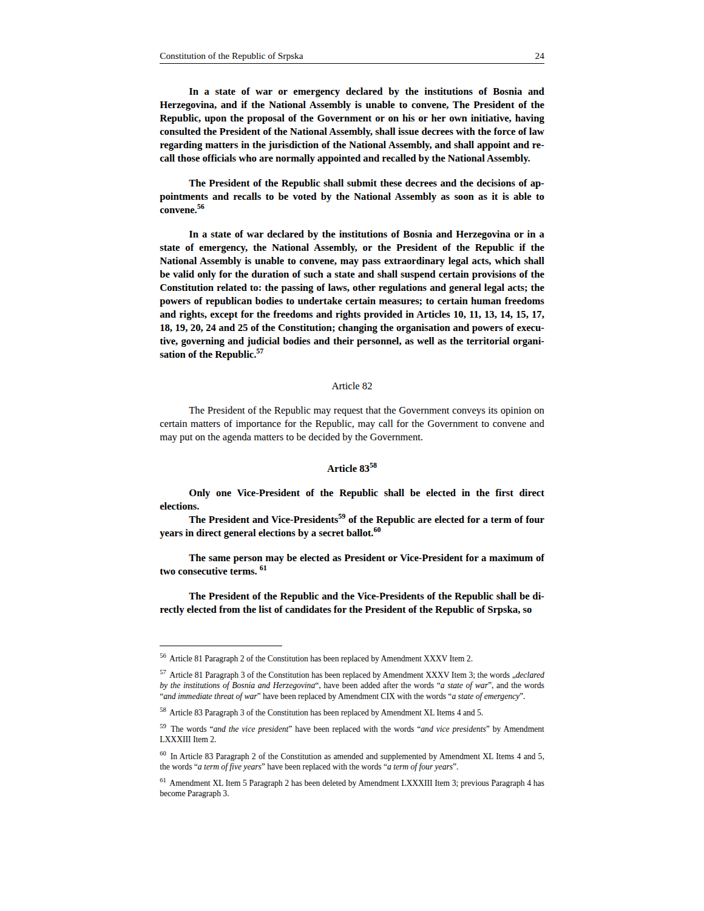Constitution of the Republic of Srpska 24
In a state of war or emergency declared by the institutions of Bosnia and Herzegovina, and if the National Assembly is unable to convene, The President of the Republic, upon the proposal of the Government or on his or her own initiative, having consulted the President of the National Assembly, shall issue decrees with the force of law regarding matters in the jurisdiction of the National Assembly, and shall appoint and recall those officials who are normally appointed and recalled by the National Assembly.
The President of the Republic shall submit these decrees and the decisions of appointments and recalls to be voted by the National Assembly as soon as it is able to convene.56
In a state of war declared by the institutions of Bosnia and Herzegovina or in a state of emergency, the National Assembly, or the President of the Republic if the National Assembly is unable to convene, may pass extraordinary legal acts, which shall be valid only for the duration of such a state and shall suspend certain provisions of the Constitution related to: the passing of laws, other regulations and general legal acts; the powers of republican bodies to undertake certain measures; to certain human freedoms and rights, except for the freedoms and rights provided in Articles 10, 11, 13, 14, 15, 17, 18, 19, 20, 24 and 25 of the Constitution; changing the organisation and powers of executive, governing and judicial bodies and their personnel, as well as the territorial organisation of the Republic.57
Article 82
The President of the Republic may request that the Government conveys its opinion on certain matters of importance for the Republic, may call for the Government to convene and may put on the agenda matters to be decided by the Government.
Article 8358
Only one Vice-President of the Republic shall be elected in the first direct elections.
The President and Vice-Presidents59 of the Republic are elected for a term of four years in direct general elections by a secret ballot.60
The same person may be elected as President or Vice-President for a maximum of two consecutive terms. 61
The President of the Republic and the Vice-Presidents of the Republic shall be directly elected from the list of candidates for the President of the Republic of Srpska, so
56 Article 81 Paragraph 2 of the Constitution has been replaced by Amendment XXXV Item 2.
57 Article 81 Paragraph 3 of the Constitution has been replaced by Amendment XXXV Item 3; the words „declared by the institutions of Bosnia and Herzegovina“, have been added after the words “a state of war”, and the words “and immediate threat of war” have been replaced by Amendment CIX with the words “a state of emergency”.
58 Article 83 Paragraph 3 of the Constitution has been replaced by Amendment XL Items 4 and 5.
59 The words “and the vice president” have been replaced with the words “and vice presidents” by Amendment LXXXIII Item 2.
60 In Article 83 Paragraph 2 of the Constitution as amended and supplemented by Amendment XL Items 4 and 5, the words “a term of five years” have been replaced with the words “a term of four years”.
61 Amendment XL Item 5 Paragraph 2 has been deleted by Amendment LXXXIII Item 3; previous Paragraph 4 has become Paragraph 3.